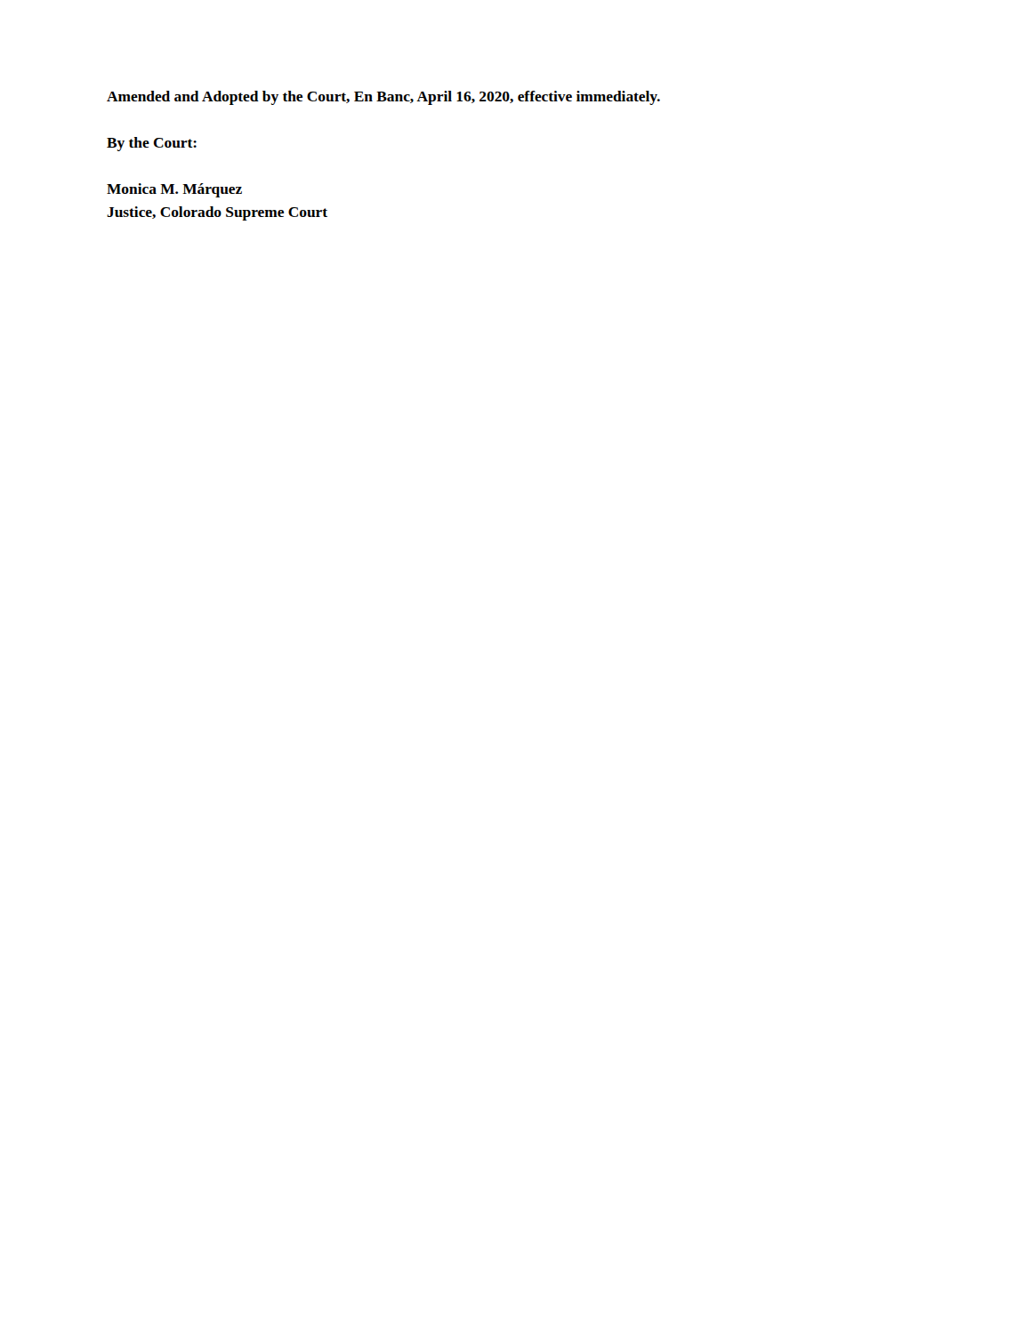Amended and Adopted by the Court, En Banc, April 16, 2020, effective immediately.
By the Court:
Monica M. Márquez
Justice, Colorado Supreme Court